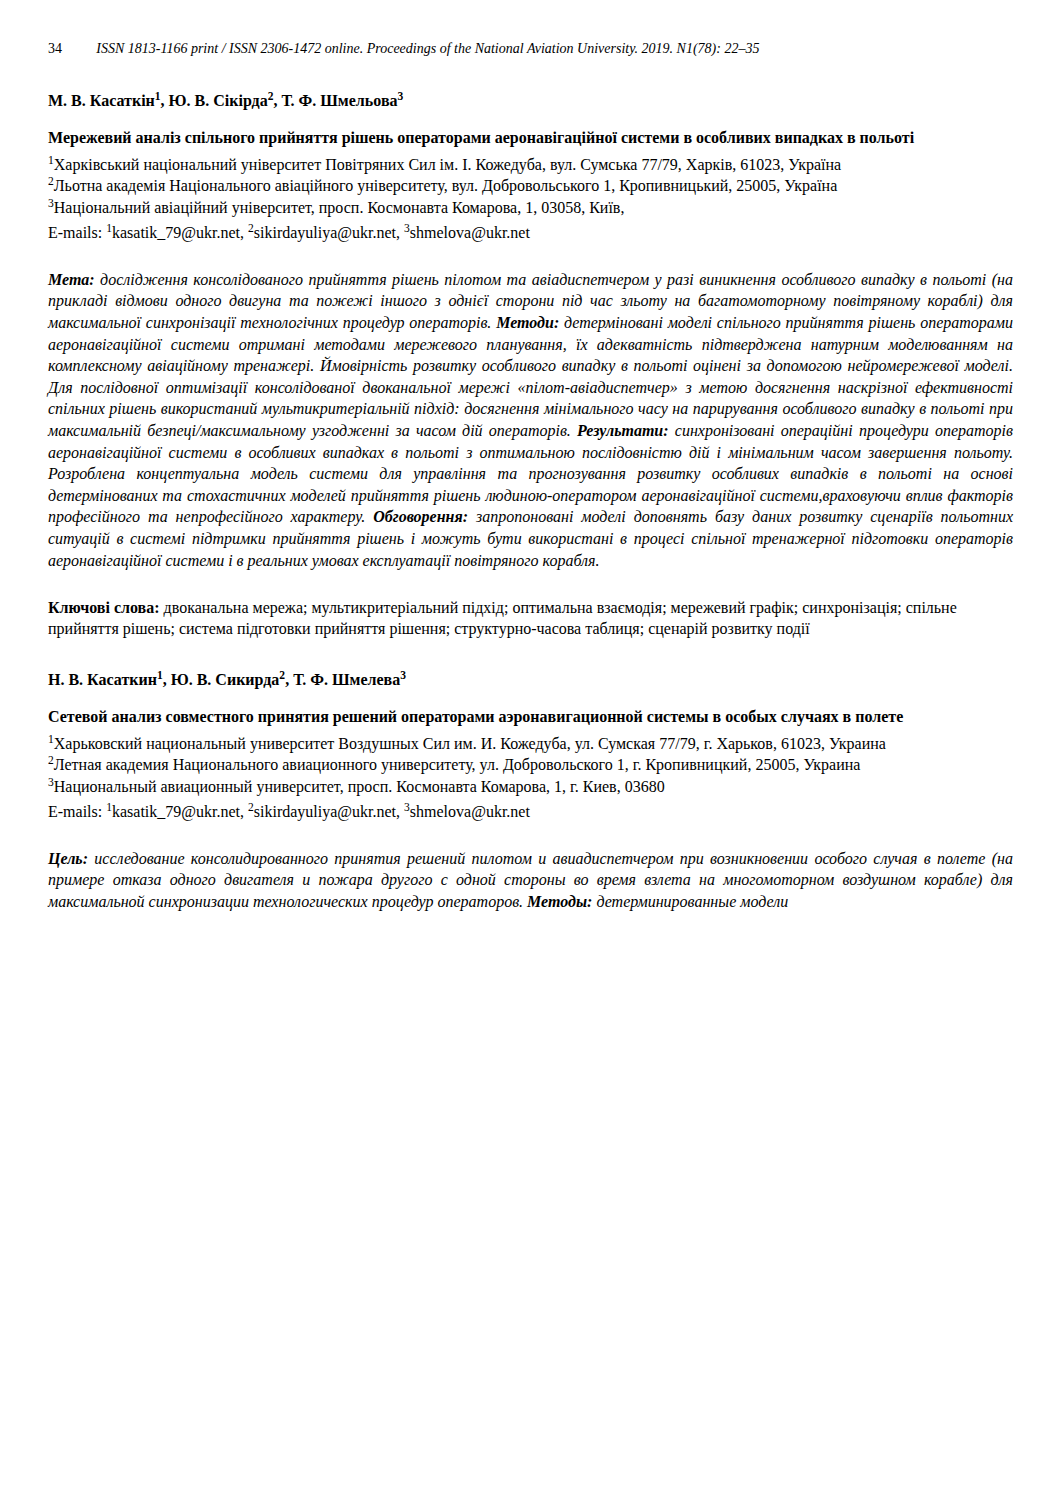34 ISSN 1813-1166 print / ISSN 2306-1472 online. Proceedings of the National Aviation University. 2019. N1(78): 22–35
М. В. Касаткін1, Ю. В. Сікірда2, Т. Ф. Шмельова3
Мережевий аналіз спільного прийняття рішень операторами аеронавігаційної системи в особливих випадках в польоті
1Харківський національний університет Повітряних Сил ім. І. Кожедуба, вул. Сумська 77/79, Харків, 61023, Україна
2Льотна академія Національного авіаційного університету, вул. Добровольського 1, Кропивницький, 25005, Україна
3Національний авіаційний університет, просп. Космонавта Комарова, 1, 03058, Київ,
E-mails: 1kasatik_79@ukr.net, 2sikirdayuliya@ukr.net, 3shmelova@ukr.net
Мета: дослідження консолідованого прийняття рішень пілотом та авіадиспетчером у разі виникнення особливого випадку в польоті (на прикладі відмови одного двигуна та пожежі іншого з однієї сторони під час зльоту на багатомоторному повітряному кораблі) для максимальної синхронізації технологічних процедур операторів. Методи: детерміновані моделі спільного прийняття рішень операторами аеронавігаційної системи отримані методами мережевого планування, їх адекватність підтверджена натурним моделюванням на комплексному авіаційному тренажері. Ймовірність розвитку особливого випадку в польоті оцінені за допомогою нейромережевої моделі. Для послідовної оптимізації консолідованої двоканальної мережі «пілот-авіадиспетчер» з метою досягнення наскрізної ефективності спільних рішень використаний мультикритеріальній підхід: досягнення мінімального часу на парирування особливого випадку в польоті при максимальній безпеці/максимальному узгодженні за часом дій операторів. Результати: синхронізовані операційні процедури операторів аеронавігаційної системи в особливих випадках в польоті з оптимальною послідовністю дій і мінімальним часом завершення польоту. Розроблена концептуальна модель системи для управління та прогнозування розвитку особливих випадків в польоті на основі детермінованих та стохастичних моделей прийняття рішень людиною-оператором аеронавігаційної системи,враховуючи вплив факторів професійного та непрофесійного характеру. Обговорення: запропоновані моделі доповнять базу даних розвитку сценаріїв польотних ситуацій в системі підтримки прийняття рішень і можуть бути використані в процесі спільної тренажерної підготовки операторів аеронавігаційної системи і в реальних умовах експлуатації повітряного корабля.
Ключові слова: двоканальна мережа; мультикритеріальний підхід; оптимальна взаємодія; мережевий графік; синхронізація; спільне прийняття рішень; система підготовки прийняття рішення; структурно-часова таблиця; сценарій розвитку події
Н. В. Касаткин1, Ю. В. Сикирда2, Т. Ф. Шмелева3
Сетевой анализ совместного принятия решений операторами аэронавигационной системы в особых случаях в полете
1Харьковский национальный университет Воздушных Сил им. И. Кожедуба, ул. Сумская 77/79, г. Харьков, 61023, Украина
2Летная академия Национального авиационного университету, ул. Добровольского 1, г. Кропивницкий, 25005, Украина
3Национальный авиационный университет, просп. Космонавта Комарова, 1, г. Киев, 03680
E-mails: 1kasatik_79@ukr.net, 2sikirdayuliya@ukr.net, 3shmelova@ukr.net
Цель: исследование консолидированного принятия решений пилотом и авиадиспетчером при возникновении особого случая в полете (на примере отказа одного двигателя и пожара другого с одной стороны во время взлета на многомоторном воздушном корабле) для максимальной синхронизации технологических процедур операторов. Методы: детерминированные модели